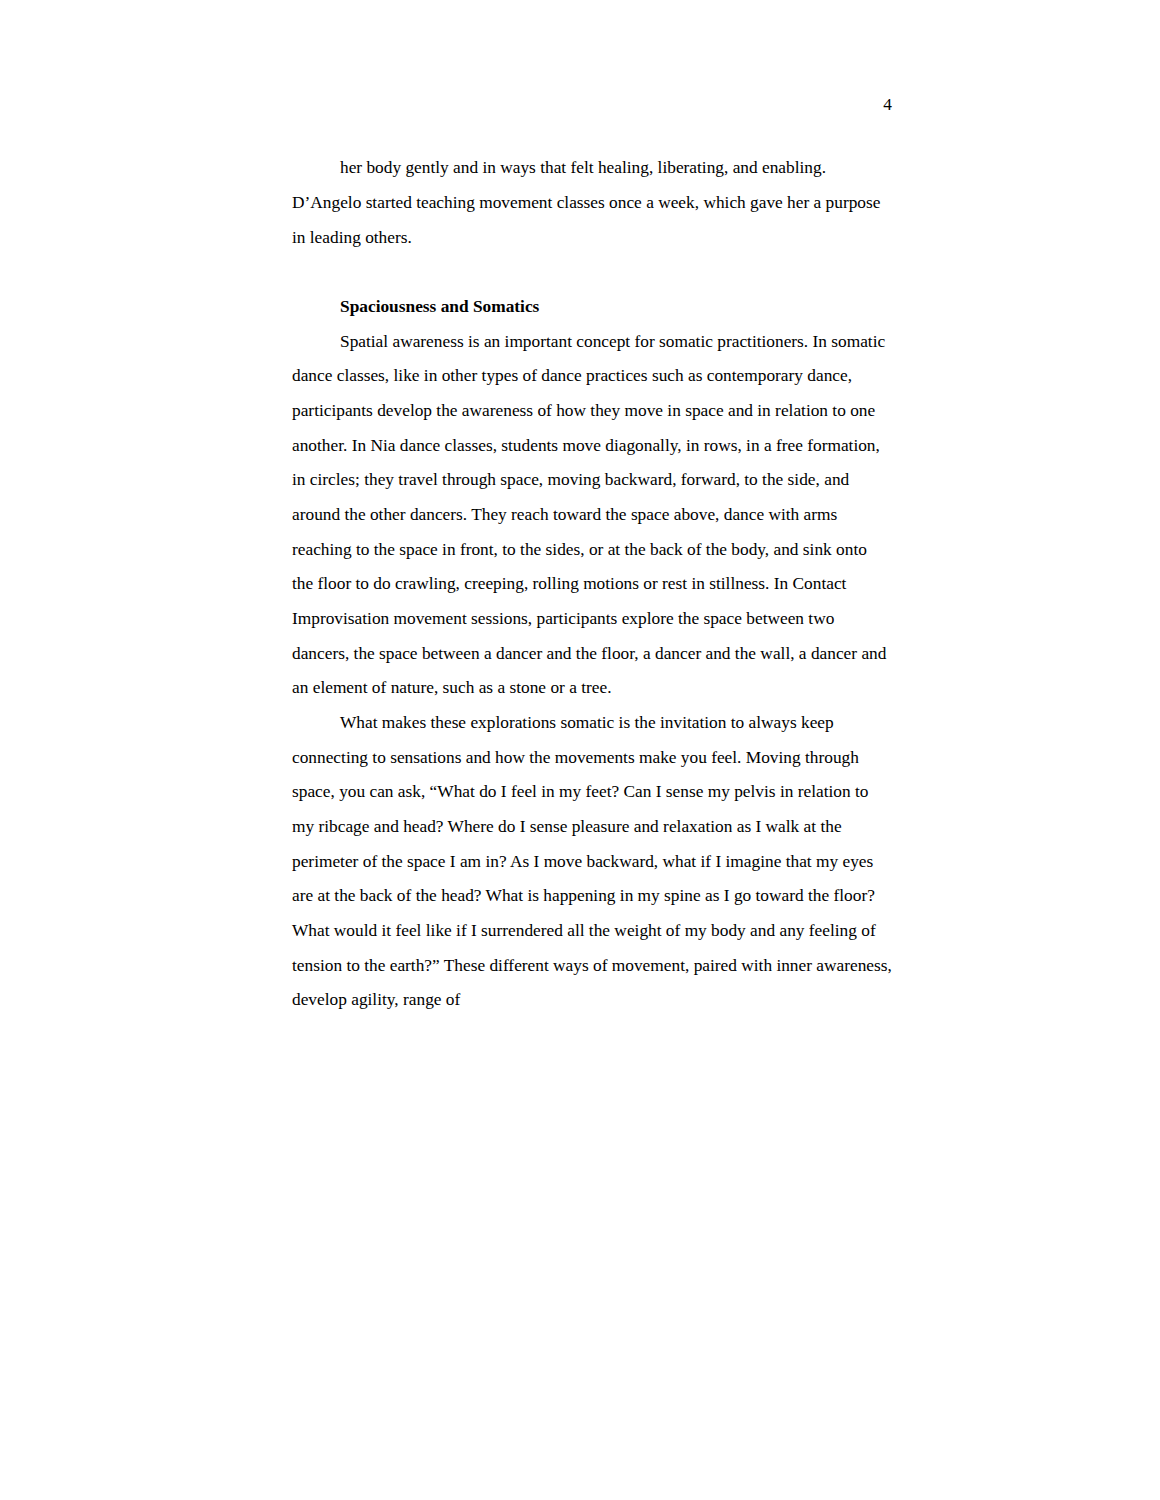4
her body gently and in ways that felt healing, liberating, and enabling. D’Angelo started teaching movement classes once a week, which gave her a purpose in leading others.
Spaciousness and Somatics
Spatial awareness is an important concept for somatic practitioners. In somatic dance classes, like in other types of dance practices such as contemporary dance, participants develop the awareness of how they move in space and in relation to one another. In Nia dance classes, students move diagonally, in rows, in a free formation, in circles; they travel through space, moving backward, forward, to the side, and around the other dancers. They reach toward the space above, dance with arms reaching to the space in front, to the sides, or at the back of the body, and sink onto the floor to do crawling, creeping, rolling motions or rest in stillness. In Contact Improvisation movement sessions, participants explore the space between two dancers, the space between a dancer and the floor, a dancer and the wall, a dancer and an element of nature, such as a stone or a tree.
What makes these explorations somatic is the invitation to always keep connecting to sensations and how the movements make you feel. Moving through space, you can ask, “What do I feel in my feet? Can I sense my pelvis in relation to my ribcage and head? Where do I sense pleasure and relaxation as I walk at the perimeter of the space I am in? As I move backward, what if I imagine that my eyes are at the back of the head? What is happening in my spine as I go toward the floor? What would it feel like if I surrendered all the weight of my body and any feeling of tension to the earth?” These different ways of movement, paired with inner awareness, develop agility, range of